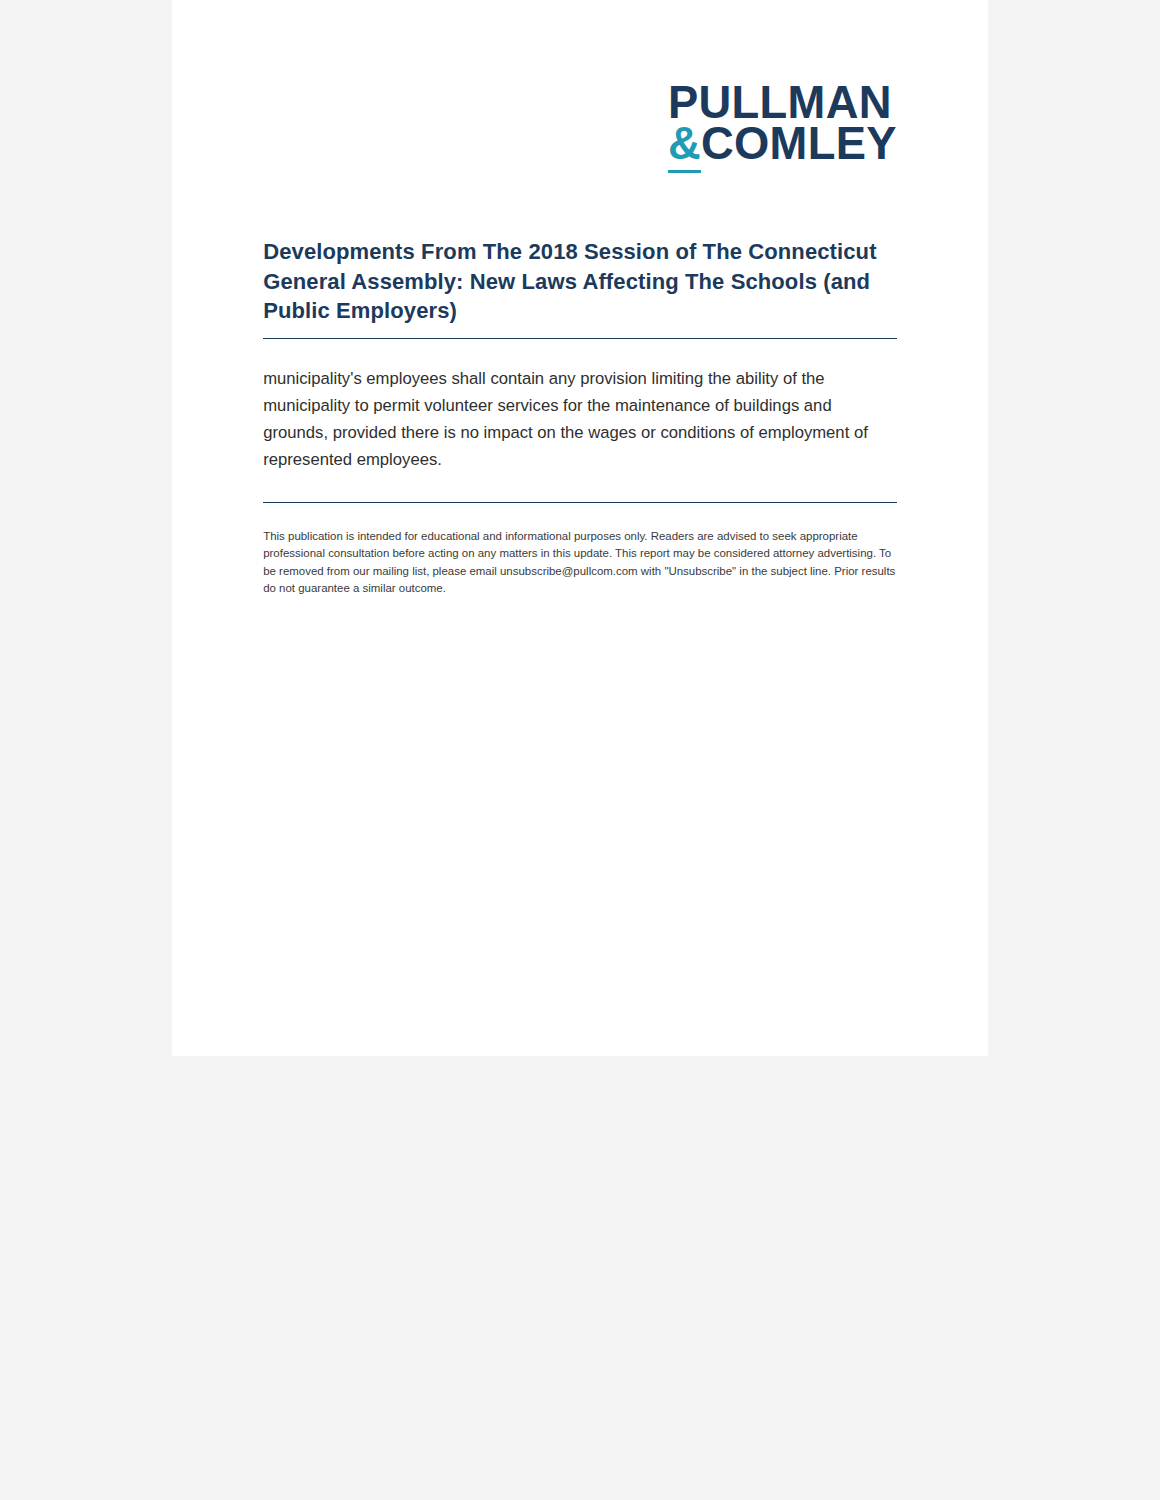PULLMAN &COMLEY
Developments From The 2018 Session of The Connecticut General Assembly: New Laws Affecting The Schools (and Public Employers)
municipality's employees shall contain any provision limiting the ability of the municipality to permit volunteer services for the maintenance of buildings and grounds, provided there is no impact on the wages or conditions of employment of represented employees.
This publication is intended for educational and informational purposes only. Readers are advised to seek appropriate professional consultation before acting on any matters in this update. This report may be considered attorney advertising. To be removed from our mailing list, please email unsubscribe@pullcom.com with "Unsubscribe" in the subject line. Prior results do not guarantee a similar outcome.